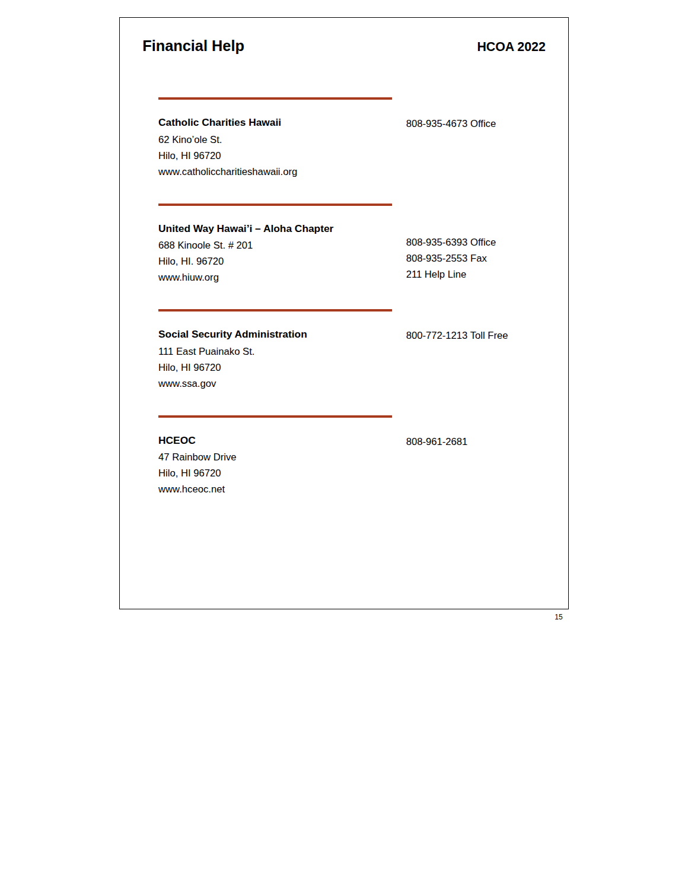Financial Help
HCOA 2022
Catholic Charities Hawaii
62 Kino’ole St.
Hilo, HI 96720
www.catholiccharitieshawaii.org
808-935-4673 Office
United Way Hawai’i – Aloha Chapter
688 Kinoole St. # 201
Hilo, HI. 96720
www.hiuw.org
808-935-6393 Office
808-935-2553 Fax
211 Help Line
Social Security Administration
111 East Puainako St.
Hilo, HI 96720
www.ssa.gov
800-772-1213 Toll Free
HCEOC
47 Rainbow Drive
Hilo, HI 96720
www.hceoc.net
808-961-2681
15